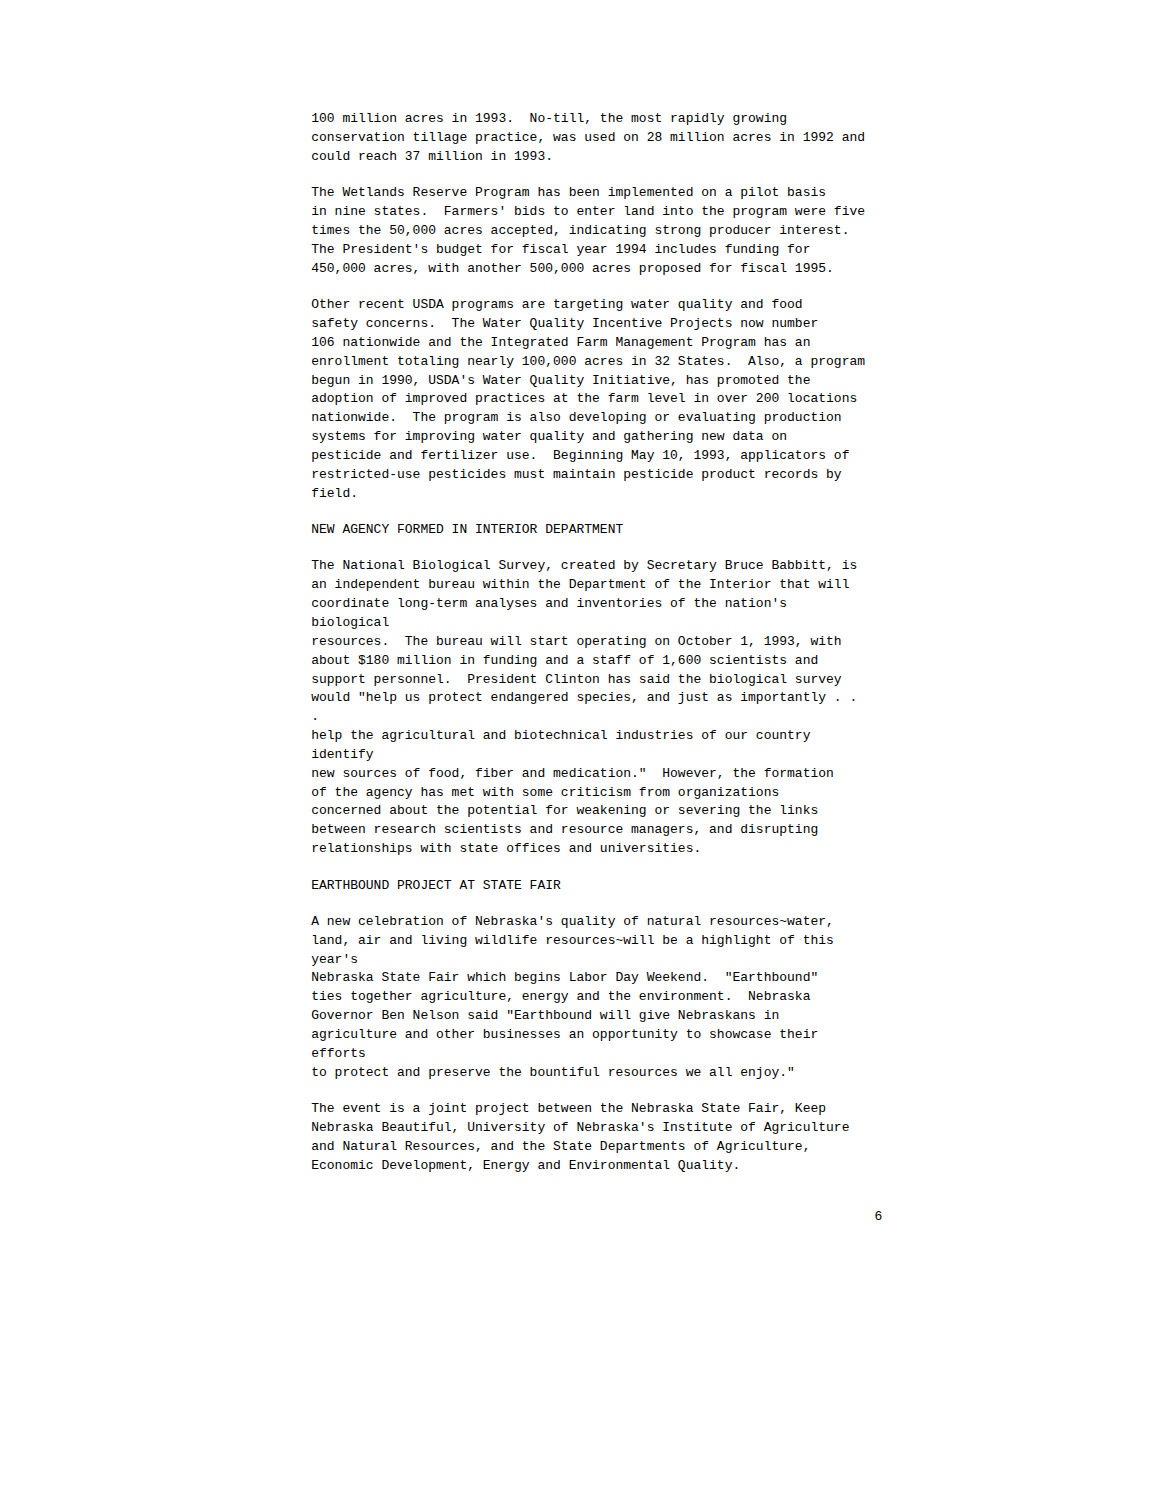100 million acres in 1993. No-till, the most rapidly growing conservation tillage practice, was used on 28 million acres in 1992 and could reach 37 million in 1993.
The Wetlands Reserve Program has been implemented on a pilot basis in nine states. Farmers' bids to enter land into the program were five times the 50,000 acres accepted, indicating strong producer interest. The President's budget for fiscal year 1994 includes funding for 450,000 acres, with another 500,000 acres proposed for fiscal 1995.
Other recent USDA programs are targeting water quality and food safety concerns. The Water Quality Incentive Projects now number 106 nationwide and the Integrated Farm Management Program has an enrollment totaling nearly 100,000 acres in 32 States. Also, a program begun in 1990, USDA's Water Quality Initiative, has promoted the adoption of improved practices at the farm level in over 200 locations nationwide. The program is also developing or evaluating production systems for improving water quality and gathering new data on pesticide and fertilizer use. Beginning May 10, 1993, applicators of restricted-use pesticides must maintain pesticide product records by field.
NEW AGENCY FORMED IN INTERIOR DEPARTMENT
The National Biological Survey, created by Secretary Bruce Babbitt, is an independent bureau within the Department of the Interior that will coordinate long-term analyses and inventories of the nation's biological resources. The bureau will start operating on October 1, 1993, with about $180 million in funding and a staff of 1,600 scientists and support personnel. President Clinton has said the biological survey would "help us protect endangered species, and just as importantly . . . help the agricultural and biotechnical industries of our country identify new sources of food, fiber and medication." However, the formation of the agency has met with some criticism from organizations concerned about the potential for weakening or severing the links between research scientists and resource managers, and disrupting relationships with state offices and universities.
EARTHBOUND PROJECT AT STATE FAIR
A new celebration of Nebraska's quality of natural resources~water, land, air and living wildlife resources~will be a highlight of this year's Nebraska State Fair which begins Labor Day Weekend. "Earthbound" ties together agriculture, energy and the environment. Nebraska Governor Ben Nelson said "Earthbound will give Nebraskans in agriculture and other businesses an opportunity to showcase their efforts to protect and preserve the bountiful resources we all enjoy."
The event is a joint project between the Nebraska State Fair, Keep Nebraska Beautiful, University of Nebraska's Institute of Agriculture and Natural Resources, and the State Departments of Agriculture, Economic Development, Energy and Environmental Quality.
6